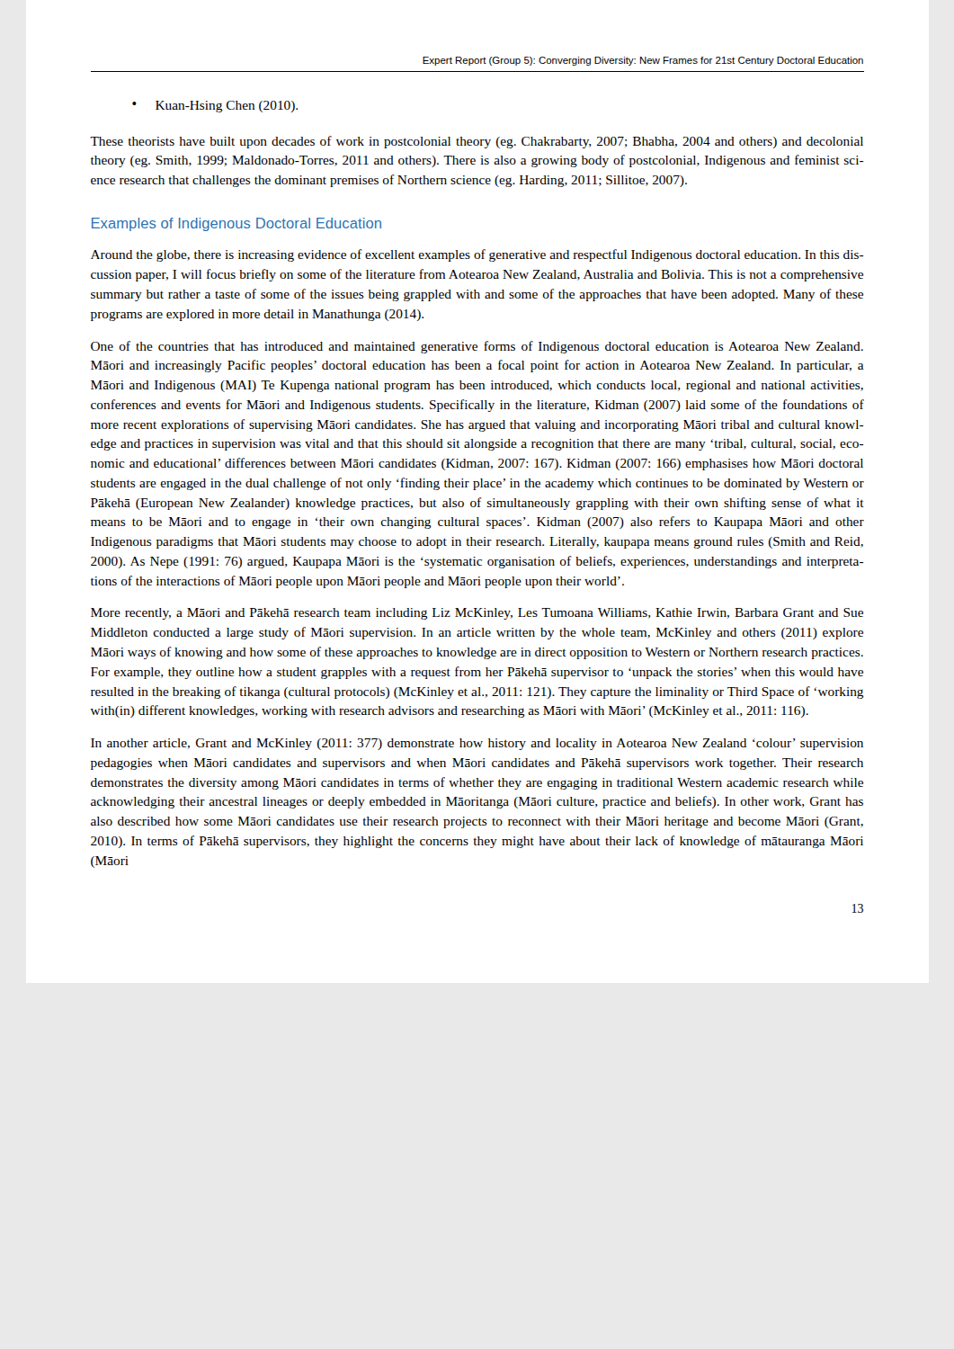Expert Report (Group 5): Converging Diversity: New Frames for 21st Century Doctoral Education
Kuan-Hsing Chen (2010).
These theorists have built upon decades of work in postcolonial theory (eg. Chakrabarty, 2007; Bhabha, 2004 and others) and decolonial theory (eg. Smith, 1999; Maldonado-Torres, 2011 and others). There is also a growing body of postcolonial, Indigenous and feminist science research that challenges the dominant premises of Northern science (eg. Harding, 2011; Sillitoe, 2007).
Examples of Indigenous Doctoral Education
Around the globe, there is increasing evidence of excellent examples of generative and respectful Indigenous doctoral education. In this discussion paper, I will focus briefly on some of the literature from Aotearoa New Zealand, Australia and Bolivia. This is not a comprehensive summary but rather a taste of some of the issues being grappled with and some of the approaches that have been adopted. Many of these programs are explored in more detail in Manathunga (2014).
One of the countries that has introduced and maintained generative forms of Indigenous doctoral education is Aotearoa New Zealand. Māori and increasingly Pacific peoples’ doctoral education has been a focal point for action in Aotearoa New Zealand. In particular, a Māori and Indigenous (MAI) Te Kupenga national program has been introduced, which conducts local, regional and national activities, conferences and events for Māori and Indigenous students. Specifically in the literature, Kidman (2007) laid some of the foundations of more recent explorations of supervising Māori candidates. She has argued that valuing and incorporating Māori tribal and cultural knowledge and practices in supervision was vital and that this should sit alongside a recognition that there are many ‘tribal, cultural, social, economic and educational’ differences between Māori candidates (Kidman, 2007: 167). Kidman (2007: 166) emphasises how Māori doctoral students are engaged in the dual challenge of not only ‘finding their place’ in the academy which continues to be dominated by Western or Pākehā (European New Zealander) knowledge practices, but also of simultaneously grappling with their own shifting sense of what it means to be Māori and to engage in ‘their own changing cultural spaces’. Kidman (2007) also refers to Kaupapa Māori and other Indigenous paradigms that Māori students may choose to adopt in their research. Literally, kaupapa means ground rules (Smith and Reid, 2000). As Nepe (1991: 76) argued, Kaupapa Māori is the ‘systematic organisation of beliefs, experiences, understandings and interpretations of the interactions of Māori people upon Māori people and Māori people upon their world’.
More recently, a Māori and Pākehā research team including Liz McKinley, Les Tumoana Williams, Kathie Irwin, Barbara Grant and Sue Middleton conducted a large study of Māori supervision. In an article written by the whole team, McKinley and others (2011) explore Māori ways of knowing and how some of these approaches to knowledge are in direct opposition to Western or Northern research practices. For example, they outline how a student grapples with a request from her Pākehā supervisor to ‘unpack the stories’ when this would have resulted in the breaking of tikanga (cultural protocols) (McKinley et al., 2011: 121). They capture the liminality or Third Space of ‘working with(in) different knowledges, working with research advisors and researching as Māori with Māori’ (McKinley et al., 2011: 116).
In another article, Grant and McKinley (2011: 377) demonstrate how history and locality in Aotearoa New Zealand ‘colour’ supervision pedagogies when Māori candidates and supervisors and when Māori candidates and Pākehā supervisors work together. Their research demonstrates the diversity among Māori candidates in terms of whether they are engaging in traditional Western academic research while acknowledging their ancestral lineages or deeply embedded in Māoritanga (Māori culture, practice and beliefs). In other work, Grant has also described how some Māori candidates use their research projects to reconnect with their Māori heritage and become Māori (Grant, 2010). In terms of Pākehā supervisors, they highlight the concerns they might have about their lack of knowledge of mātauranga Māori (Māori
13